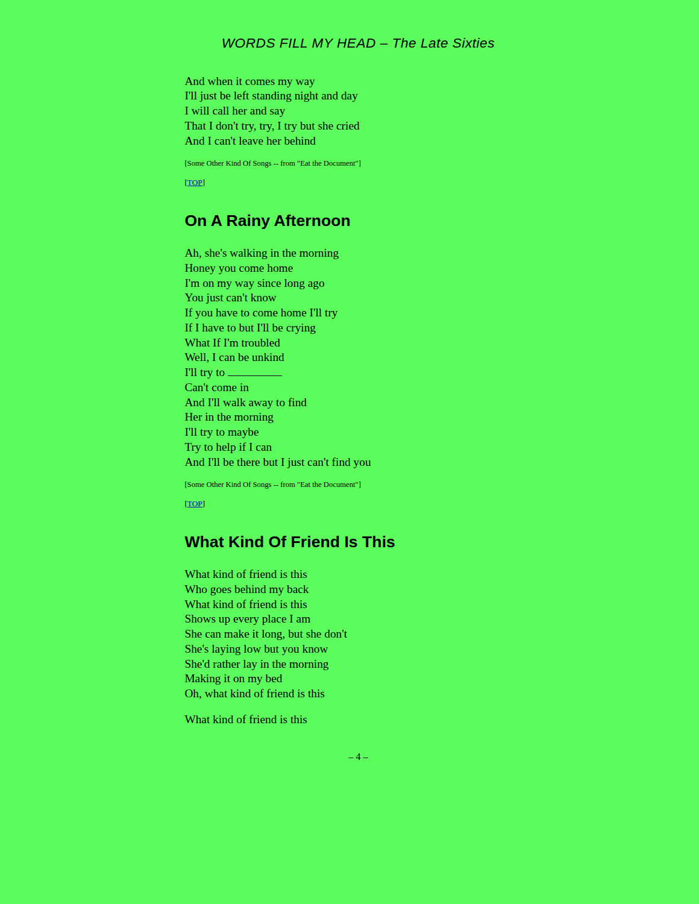WORDS FILL MY HEAD – The Late Sixties
And when it comes my way
I'll just be left standing night and day
I will call her and say
That I don't try, try, I try but she cried
And I can't leave her behind
[Some Other Kind Of Songs -- from "Eat the Document"]
[TOP]
On A Rainy Afternoon
Ah, she's walking in the morning
Honey you come home
I'm on my way since long ago
You just can't know
If you have to come home I'll try
If I have to but I'll be crying
What If I'm troubled
Well, I can be unkind
I'll try to
Can't come in
And I'll walk away to find
Her in the morning
I'll try to maybe
Try to help if I can
And I'll be there but I just can't find you
[Some Other Kind Of Songs -- from "Eat the Document"]
[TOP]
What Kind Of Friend Is This
What kind of friend is this
Who goes behind my back
What kind of friend is this
Shows up every place I am
She can make it long, but she don't
She's laying low but you know
She'd rather lay in the morning
Making it on my bed
Oh, what kind of friend is this
What kind of friend is this
– 4 –